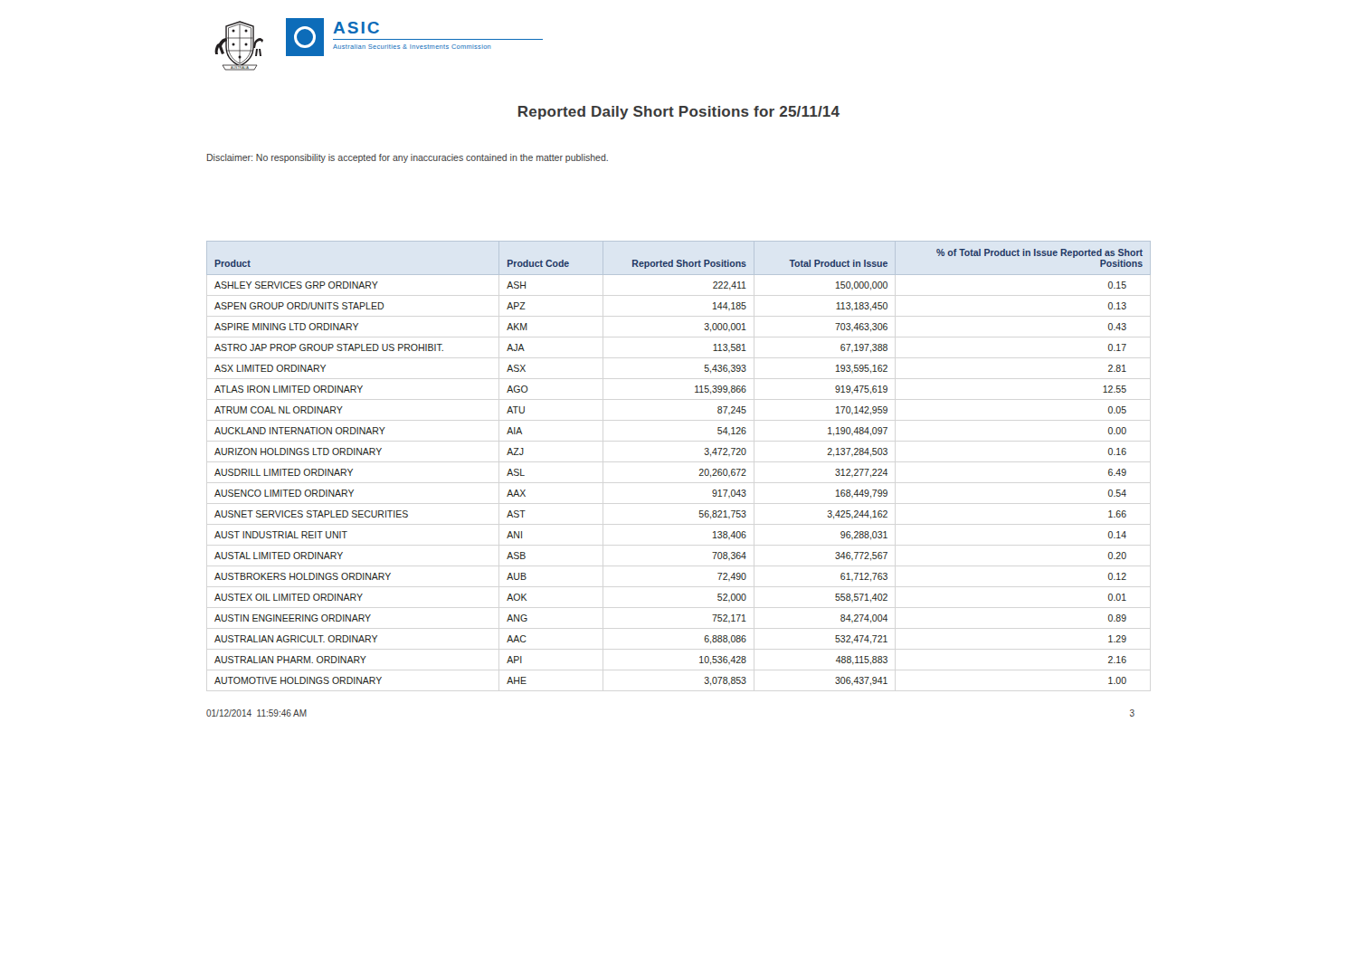AUSTRALIA
ASIC
Australian Securities & Investments Commission
Reported Daily Short Positions for 25/11/14
Disclaimer: No responsibility is accepted for any inaccuracies contained in the matter published.
| Product | Product Code | Reported Short Positions | Total Product in Issue | % of Total Product in Issue Reported as Short Positions |
| --- | --- | --- | --- | --- |
| ASHLEY SERVICES GRP ORDINARY | ASH | 222,411 | 150,000,000 | 0.15 |
| ASPEN GROUP ORD/UNITS STAPLED | APZ | 144,185 | 113,183,450 | 0.13 |
| ASPIRE MINING LTD ORDINARY | AKM | 3,000,001 | 703,463,306 | 0.43 |
| ASTRO JAP PROP GROUP STAPLED US PROHIBIT. | AJA | 113,581 | 67,197,388 | 0.17 |
| ASX LIMITED ORDINARY | ASX | 5,436,393 | 193,595,162 | 2.81 |
| ATLAS IRON LIMITED ORDINARY | AGO | 115,399,866 | 919,475,619 | 12.55 |
| ATRUM COAL NL ORDINARY | ATU | 87,245 | 170,142,959 | 0.05 |
| AUCKLAND INTERNATION ORDINARY | AIA | 54,126 | 1,190,484,097 | 0.00 |
| AURIZON HOLDINGS LTD ORDINARY | AZJ | 3,472,720 | 2,137,284,503 | 0.16 |
| AUSDRILL LIMITED ORDINARY | ASL | 20,260,672 | 312,277,224 | 6.49 |
| AUSENCO LIMITED ORDINARY | AAX | 917,043 | 168,449,799 | 0.54 |
| AUSNET SERVICES STAPLED SECURITIES | AST | 56,821,753 | 3,425,244,162 | 1.66 |
| AUST INDUSTRIAL REIT UNIT | ANI | 138,406 | 96,288,031 | 0.14 |
| AUSTAL LIMITED ORDINARY | ASB | 708,364 | 346,772,567 | 0.20 |
| AUSTBROKERS HOLDINGS ORDINARY | AUB | 72,490 | 61,712,763 | 0.12 |
| AUSTEX OIL LIMITED ORDINARY | AOK | 52,000 | 558,571,402 | 0.01 |
| AUSTIN ENGINEERING ORDINARY | ANG | 752,171 | 84,274,004 | 0.89 |
| AUSTRALIAN AGRICULT. ORDINARY | AAC | 6,888,086 | 532,474,721 | 1.29 |
| AUSTRALIAN PHARM. ORDINARY | API | 10,536,428 | 488,115,883 | 2.16 |
| AUTOMOTIVE HOLDINGS ORDINARY | AHE | 3,078,853 | 306,437,941 | 1.00 |
01/12/2014 11:59:46 AM
3